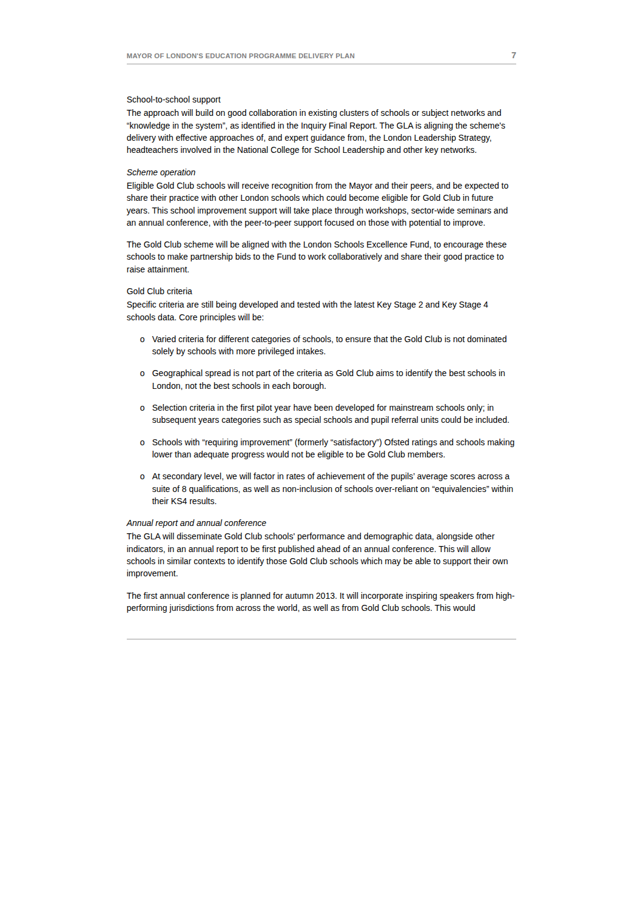Mayor of London's Education Programme Delivery Plan
7
School-to-school support
The approach will build on good collaboration in existing clusters of schools or subject networks and “knowledge in the system”, as identified in the Inquiry Final Report. The GLA is aligning the scheme's delivery with effective approaches of, and expert guidance from, the London Leadership Strategy, headteachers involved in the National College for School Leadership and other key networks.
Scheme operation
Eligible Gold Club schools will receive recognition from the Mayor and their peers, and be expected to share their practice with other London schools which could become eligible for Gold Club in future years. This school improvement support will take place through workshops, sector-wide seminars and an annual conference, with the peer-to-peer support focused on those with potential to improve.
The Gold Club scheme will be aligned with the London Schools Excellence Fund, to encourage these schools to make partnership bids to the Fund to work collaboratively and share their good practice to raise attainment.
Gold Club criteria
Specific criteria are still being developed and tested with the latest Key Stage 2 and Key Stage 4 schools data. Core principles will be:
Varied criteria for different categories of schools, to ensure that the Gold Club is not dominated solely by schools with more privileged intakes.
Geographical spread is not part of the criteria as Gold Club aims to identify the best schools in London, not the best schools in each borough.
Selection criteria in the first pilot year have been developed for mainstream schools only; in subsequent years categories such as special schools and pupil referral units could be included.
Schools with “requiring improvement” (formerly “satisfactory”) Ofsted ratings and schools making lower than adequate progress would not be eligible to be Gold Club members.
At secondary level, we will factor in rates of achievement of the pupils’ average scores across a suite of 8 qualifications, as well as non-inclusion of schools over-reliant on “equivalencies” within their KS4 results.
Annual report and annual conference
The GLA will disseminate Gold Club schools' performance and demographic data, alongside other indicators, in an annual report to be first published ahead of an annual conference. This will allow schools in similar contexts to identify those Gold Club schools which may be able to support their own improvement.
The first annual conference is planned for autumn 2013. It will incorporate inspiring speakers from high-performing jurisdictions from across the world, as well as from Gold Club schools. This would